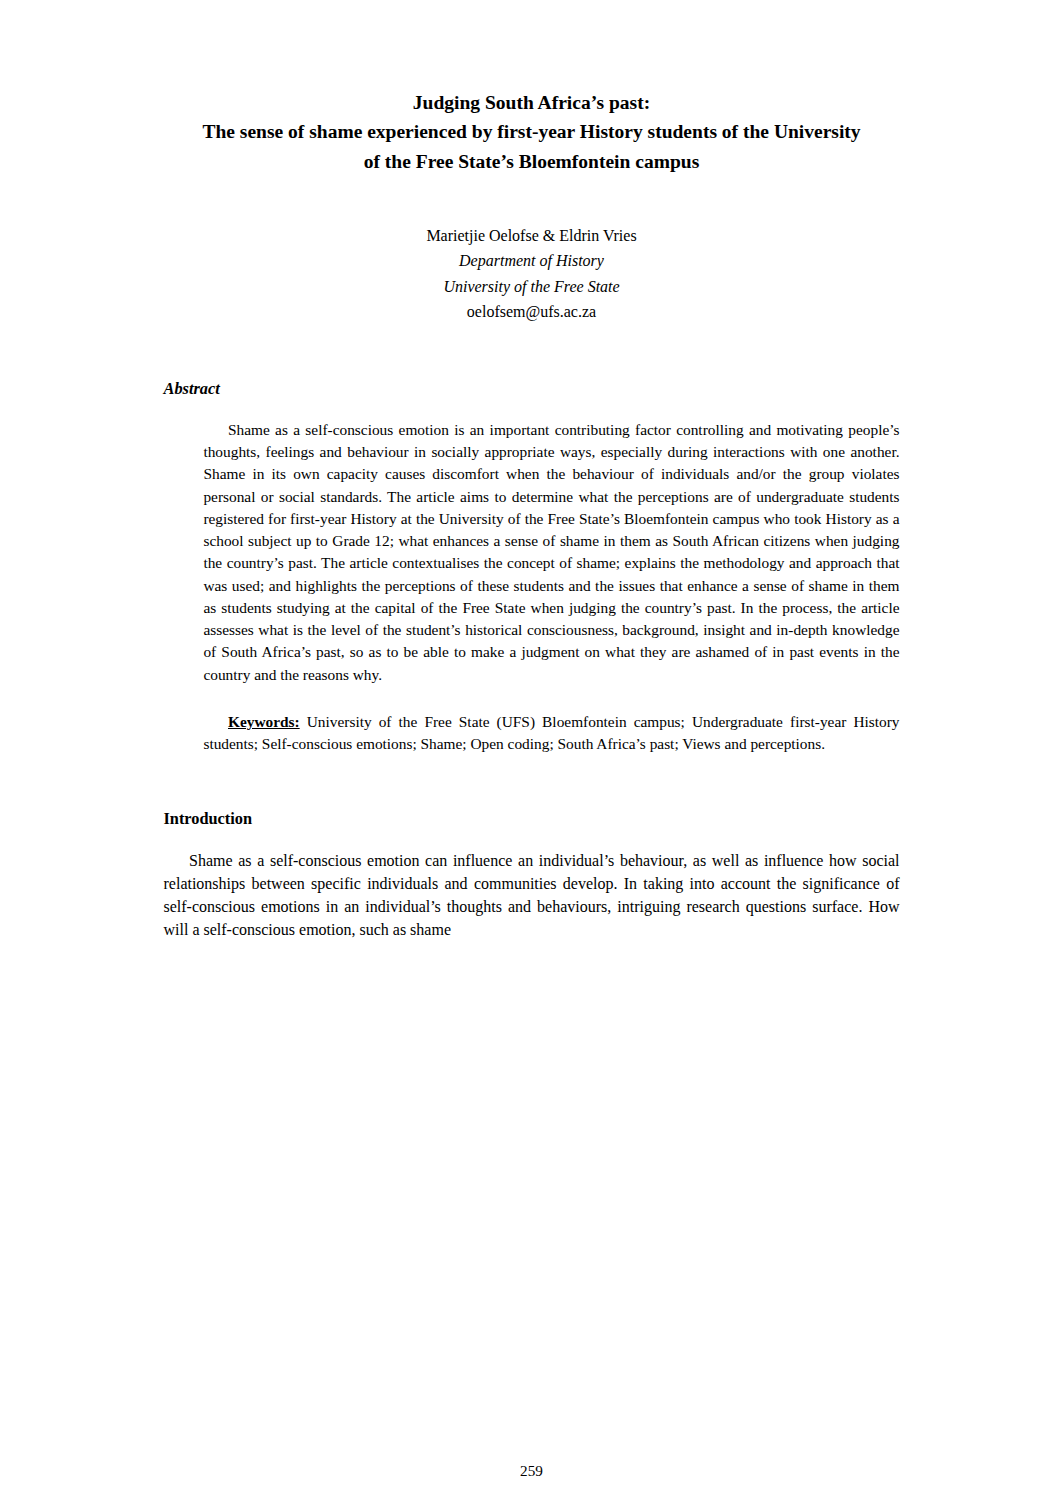Judging South Africa’s past:
The sense of shame experienced by first-year History students of the University of the Free State’s Bloemfontein campus
Marietjie Oelofse & Eldrin Vries
Department of History
University of the Free State
oelofsem@ufs.ac.za
Abstract
Shame as a self-conscious emotion is an important contributing factor controlling and motivating people’s thoughts, feelings and behaviour in socially appropriate ways, especially during interactions with one another. Shame in its own capacity causes discomfort when the behaviour of individuals and/or the group violates personal or social standards. The article aims to determine what the perceptions are of undergraduate students registered for first-year History at the University of the Free State’s Bloemfontein campus who took History as a school subject up to Grade 12; what enhances a sense of shame in them as South African citizens when judging the country’s past. The article contextualises the concept of shame; explains the methodology and approach that was used; and highlights the perceptions of these students and the issues that enhance a sense of shame in them as students studying at the capital of the Free State when judging the country’s past. In the process, the article assesses what is the level of the student’s historical consciousness, background, insight and in-depth knowledge of South Africa’s past, so as to be able to make a judgment on what they are ashamed of in past events in the country and the reasons why.
Keywords: University of the Free State (UFS) Bloemfontein campus; Undergraduate first-year History students; Self-conscious emotions; Shame; Open coding; South Africa’s past; Views and perceptions.
Introduction
Shame as a self-conscious emotion can influence an individual’s behaviour, as well as influence how social relationships between specific individuals and communities develop. In taking into account the significance of self-conscious emotions in an individual’s thoughts and behaviours, intriguing research questions surface. How will a self-conscious emotion, such as shame
259